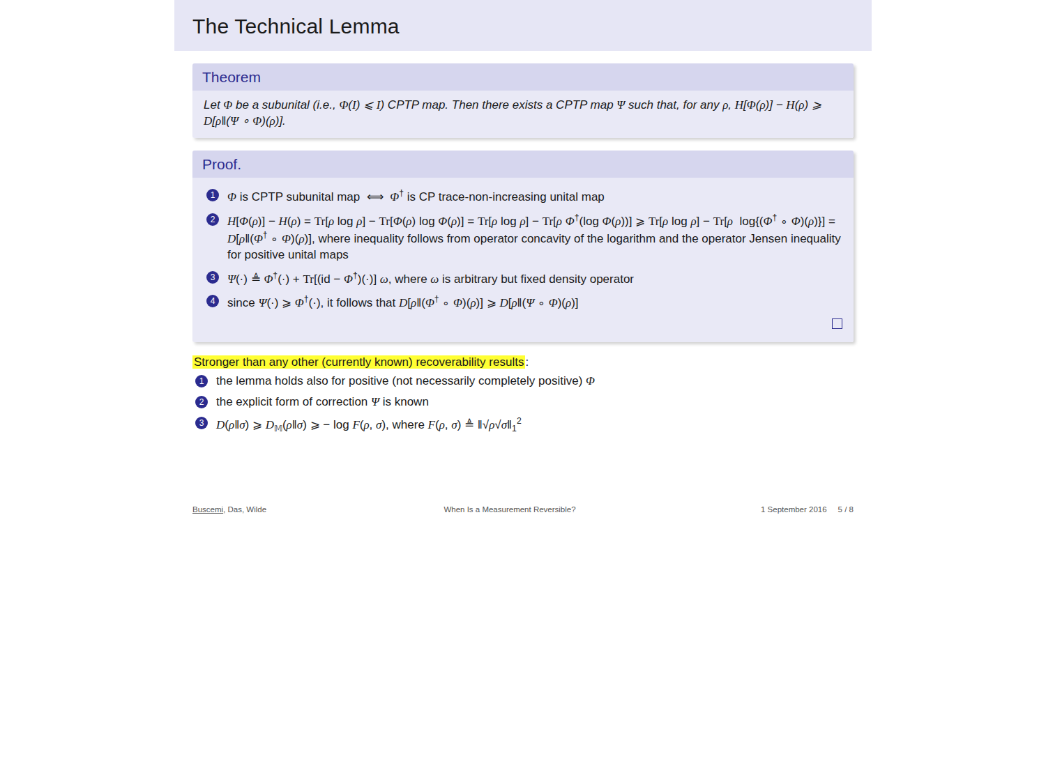The Technical Lemma
Theorem
Let Φ be a subunital (i.e., Φ(I) ⩽ I) CPTP map. Then there exists a CPTP map Ψ such that, for any ρ, H[Φ(ρ)] − H(ρ) ⩾ D[ρ‖(Ψ ∘ Φ)(ρ)].
Proof.
Φ is CPTP subunital map ⟺ Φ† is CP trace-non-increasing unital map
H[Φ(ρ)] − H(ρ) = Tr[ρ log ρ] − Tr[Φ(ρ) log Φ(ρ)] = Tr[ρ log ρ] − Tr[ρ Φ†(log Φ(ρ))] ⩾ Tr[ρ log ρ] − Tr[ρ log{(Φ† ∘ Φ)(ρ)}] = D[ρ‖(Φ† ∘ Φ)(ρ)], where inequality follows from operator concavity of the logarithm and the operator Jensen inequality for positive unital maps
Ψ(·) ≜ Φ†(·) + Tr[(id − Φ†)(·)] ω, where ω is arbitrary but fixed density operator
since Ψ(·) ⩾ Φ†(·), it follows that D[ρ‖(Φ† ∘ Φ)(ρ)] ⩾ D[ρ‖(Ψ ∘ Φ)(ρ)]
Stronger than any other (currently known) recoverability results:
the lemma holds also for positive (not necessarily completely positive) Φ
the explicit form of correction Ψ is known
D(ρ‖σ) ⩾ D𝕄(ρ‖σ) ⩾ − log F(ρ, σ), where F(ρ, σ) ≜ ‖√ρ√σ‖12
Buscemi, Das, Wilde
When Is a Measurement Reversible?
1 September 2016 5 / 8